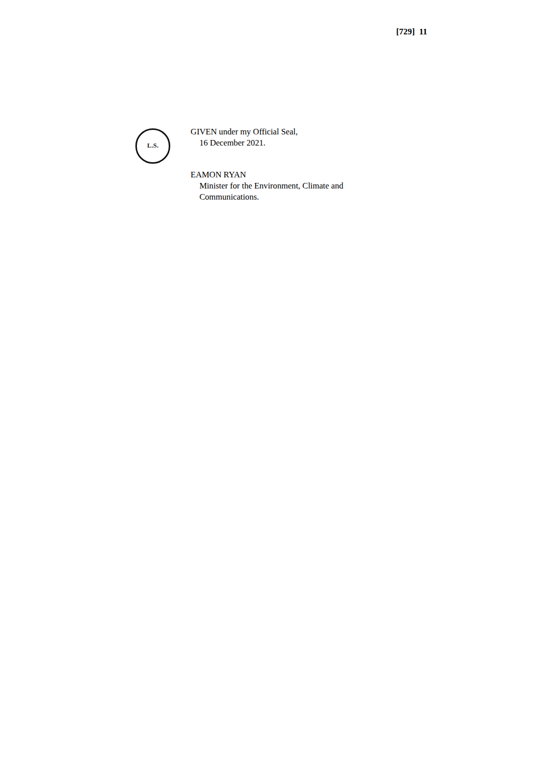[729] 11
L.S.
GIVEN under my Official Seal,
16 December 2021.
EAMON RYAN
Minister for the Environment, Climate and
Communications.